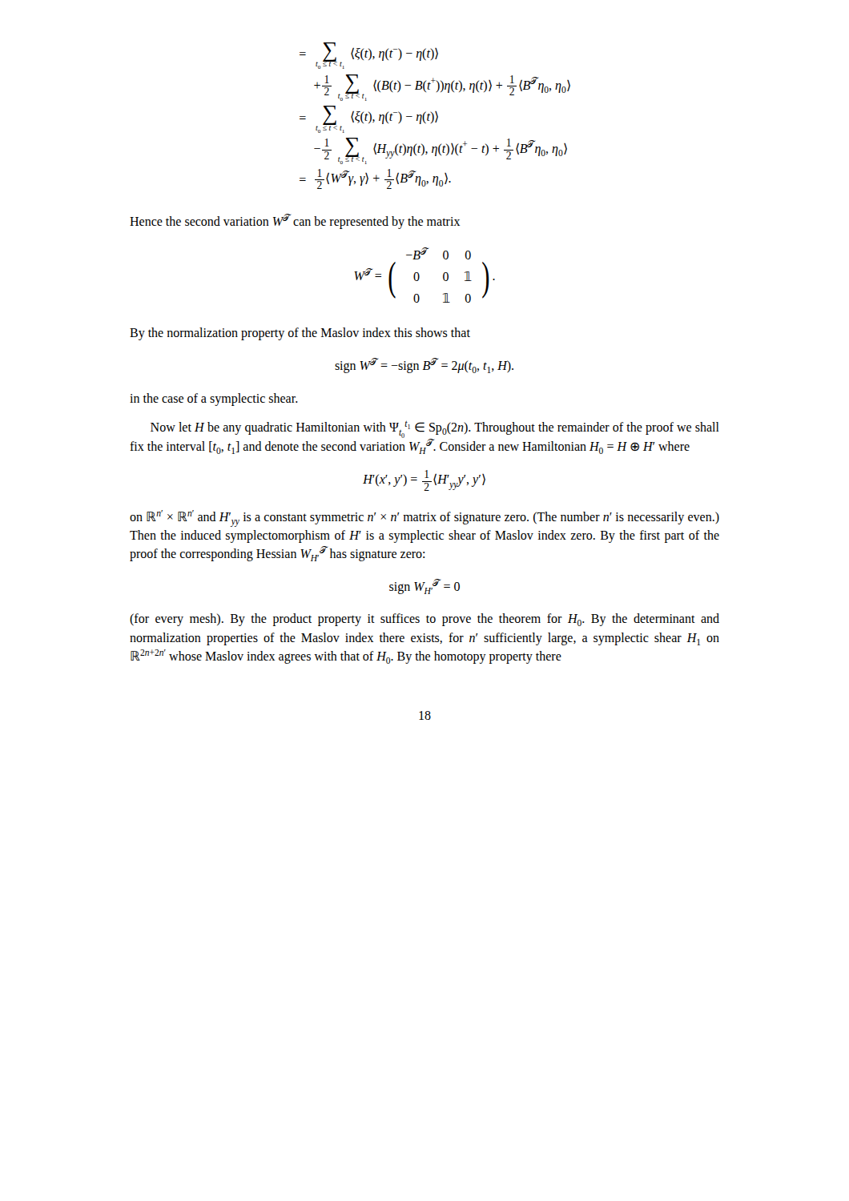| = | ∑ t 0 ≤ t < t 1 ⟨ ξ ( t ), η ( t − ) − η ( t )⟩ |
| | + 1 2 ∑ t 0 ≤ t < t 1 ⟨( B ( t ) − B ( t + )) η ( t ), η ( t )⟩ + 1 2 ⟨ B 𝒯 η 0 , η 0 ⟩ |
| = | ∑ t 0 ≤ t < t 1 ⟨ ξ ( t ), η ( t − ) − η ( t )⟩ |
| | − 1 2 ∑ t 0 ≤ t < t 1 ⟨ H yy ( t ) η ( t ), η ( t )⟩( t + − t ) + 1 2 ⟨ B 𝒯 η 0 , η 0 ⟩ |
| = | 1 2 ⟨ W 𝒯 γ , γ ⟩ + 1 2 ⟨ B 𝒯 η 0 , η 0 ⟩. |
Hence the second variation W𝒯 can be represented by the matrix
W𝒯 = (
| − B 𝒯 | 0 | 0 |
| 0 | 0 | 𝟙 |
| 0 | 𝟙 | 0 |
) .
By the normalization property of the Maslov index this shows that
sign W𝒯 = −sign B𝒯 = 2μ(t0, t1, H).
in the case of a symplectic shear.
Now let H be any quadratic Hamiltonian with Ψt0t1 ∈ Sp0(2n). Throughout the remainder of the proof we shall fix the interval [t0, t1] and denote the second variation WH𝒯. Consider a new Hamiltonian H0 = H ⊕ H′ where
H′(x′, y′) = 12⟨H′yyy′, y′⟩
on ℝn′ × ℝn′ and H′yy is a constant symmetric n′ × n′ matrix of signature zero. (The number n′ is necessarily even.) Then the induced symplectomorphism of H′ is a symplectic shear of Maslov index zero. By the first part of the proof the corresponding Hessian WH′𝒯 has signature zero:
sign WH′𝒯 = 0
(for every mesh). By the product property it suffices to prove the theorem for H0. By the determinant and normalization properties of the Maslov index there exists, for n′ sufficiently large, a symplectic shear H1 on ℝ2n+2n′ whose Maslov index agrees with that of H0. By the homotopy property there
18